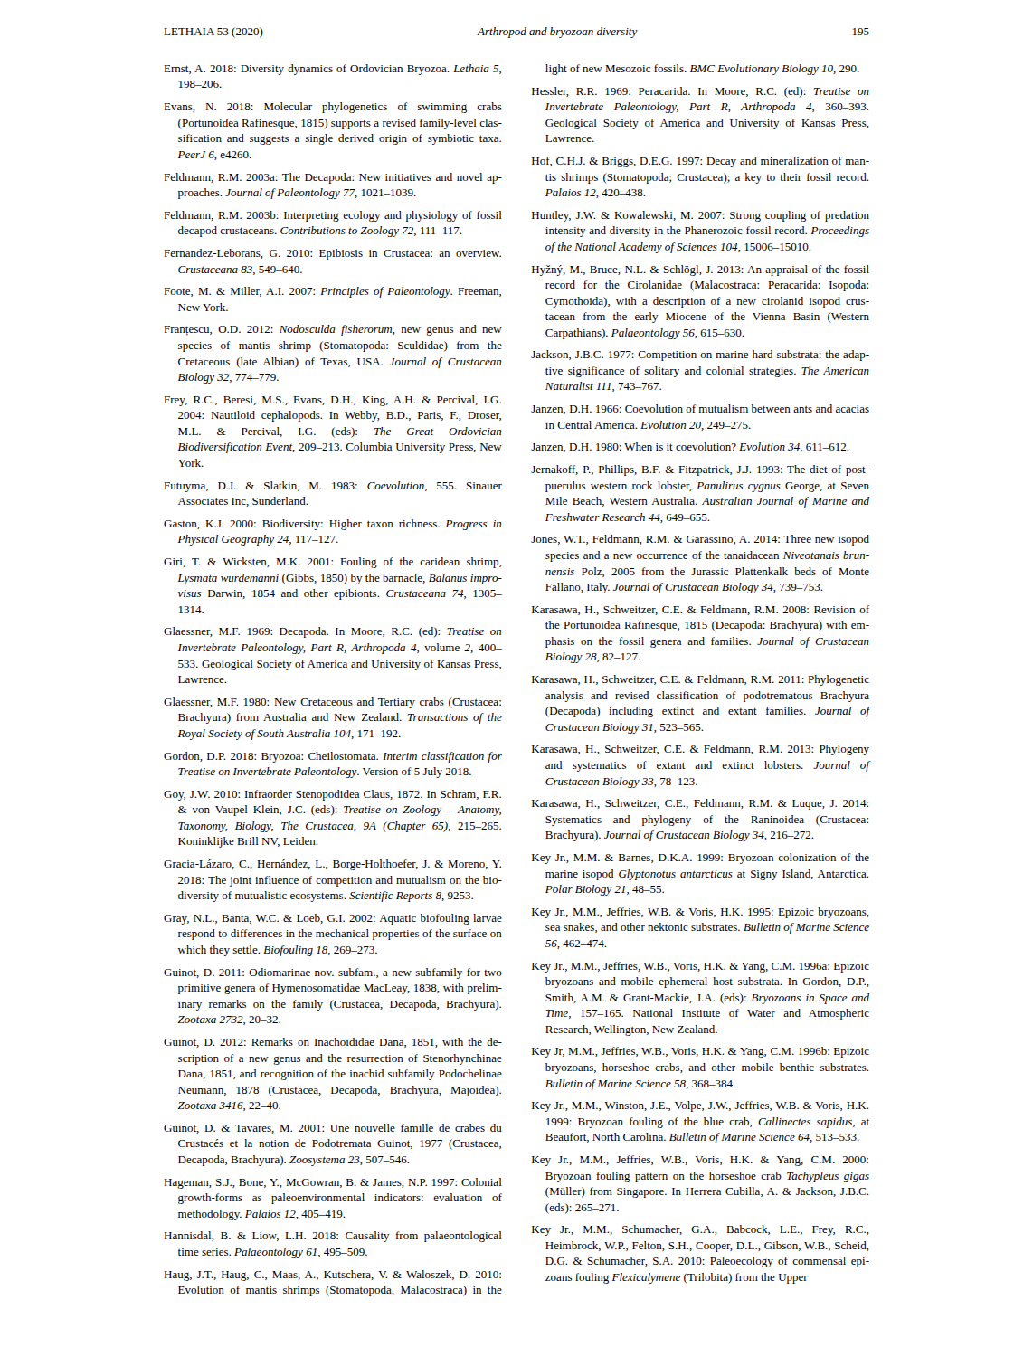LETHAIA 53 (2020) Arthropod and bryozoan diversity 195
Ernst, A. 2018: Diversity dynamics of Ordovician Bryozoa. Lethaia 5, 198–206.
Evans, N. 2018: Molecular phylogenetics of swimming crabs (Portunoidea Rafinesque, 1815) supports a revised family-level classification and suggests a single derived origin of symbiotic taxa. PeerJ 6, e4260.
Feldmann, R.M. 2003a: The Decapoda: New initiatives and novel approaches. Journal of Paleontology 77, 1021–1039.
Feldmann, R.M. 2003b: Interpreting ecology and physiology of fossil decapod crustaceans. Contributions to Zoology 72, 111–117.
Fernandez-Leborans, G. 2010: Epibiosis in Crustacea: an overview. Crustaceana 83, 549–640.
Foote, M. & Miller, A.I. 2007: Principles of Paleontology. Freeman, New York.
Franțescu, O.D. 2012: Nodosculda fisherorum, new genus and new species of mantis shrimp (Stomatopoda: Sculdidae) from the Cretaceous (late Albian) of Texas, USA. Journal of Crustacean Biology 32, 774–779.
Frey, R.C., Beresi, M.S., Evans, D.H., King, A.H. & Percival, I.G. 2004: Nautiloid cephalopods. In Webby, B.D., Paris, F., Droser, M.L. & Percival, I.G. (eds): The Great Ordovician Biodiversification Event, 209–213. Columbia University Press, New York.
Futuyma, D.J. & Slatkin, M. 1983: Coevolution, 555. Sinauer Associates Inc, Sunderland.
Gaston, K.J. 2000: Biodiversity: Higher taxon richness. Progress in Physical Geography 24, 117–127.
Giri, T. & Wicksten, M.K. 2001: Fouling of the caridean shrimp, Lysmata wurdemanni (Gibbs, 1850) by the barnacle, Balanus improvisus Darwin, 1854 and other epibionts. Crustaceana 74, 1305–1314.
Glaessner, M.F. 1969: Decapoda. In Moore, R.C. (ed): Treatise on Invertebrate Paleontology, Part R, Arthropoda 4, volume 2, 400–533. Geological Society of America and University of Kansas Press, Lawrence.
Glaessner, M.F. 1980: New Cretaceous and Tertiary crabs (Crustacea: Brachyura) from Australia and New Zealand. Transactions of the Royal Society of South Australia 104, 171–192.
Gordon, D.P. 2018: Bryozoa: Cheilostomata. Interim classification for Treatise on Invertebrate Paleontology. Version of 5 July 2018.
Goy, J.W. 2010: Infraorder Stenopodidea Claus, 1872. In Schram, F.R. & von Vaupel Klein, J.C. (eds): Treatise on Zoology – Anatomy, Taxonomy, Biology, The Crustacea, 9A (Chapter 65), 215–265. Koninklijke Brill NV, Leiden.
Gracia-Lázaro, C., Hernández, L., Borge-Holthoefer, J. & Moreno, Y. 2018: The joint influence of competition and mutualism on the biodiversity of mutualistic ecosystems. Scientific Reports 8, 9253.
Gray, N.L., Banta, W.C. & Loeb, G.I. 2002: Aquatic biofouling larvae respond to differences in the mechanical properties of the surface on which they settle. Biofouling 18, 269–273.
Guinot, D. 2011: Odiomarinae nov. subfam., a new subfamily for two primitive genera of Hymenosomatidae MacLeay, 1838, with preliminary remarks on the family (Crustacea, Decapoda, Brachyura). Zootaxa 2732, 20–32.
Guinot, D. 2012: Remarks on Inachoididae Dana, 1851, with the description of a new genus and the resurrection of Stenorhynchinae Dana, 1851, and recognition of the inachid subfamily Podochelinae Neumann, 1878 (Crustacea, Decapoda, Brachyura, Majoidea). Zootaxa 3416, 22–40.
Guinot, D. & Tavares, M. 2001: Une nouvelle famille de crabes du Crustacés et la notion de Podotremata Guinot, 1977 (Crustacea, Decapoda, Brachyura). Zoosystema 23, 507–546.
Hageman, S.J., Bone, Y., McGowran, B. & James, N.P. 1997: Colonial growth-forms as paleoenvironmental indicators: evaluation of methodology. Palaios 12, 405–419.
Hannisdal, B. & Liow, L.H. 2018: Causality from palaeontological time series. Palaeontology 61, 495–509.
Haug, J.T., Haug, C., Maas, A., Kutschera, V. & Waloszek, D. 2010: Evolution of mantis shrimps (Stomatopoda, Malacostraca) in the light of new Mesozoic fossils. BMC Evolutionary Biology 10, 290.
Hessler, R.R. 1969: Peracarida. In Moore, R.C. (ed): Treatise on Invertebrate Paleontology, Part R, Arthropoda 4, 360–393. Geological Society of America and University of Kansas Press, Lawrence.
Hof, C.H.J. & Briggs, D.E.G. 1997: Decay and mineralization of mantis shrimps (Stomatopoda; Crustacea); a key to their fossil record. Palaios 12, 420–438.
Huntley, J.W. & Kowalewski, M. 2007: Strong coupling of predation intensity and diversity in the Phanerozoic fossil record. Proceedings of the National Academy of Sciences 104, 15006–15010.
Hyžný, M., Bruce, N.L. & Schlögl, J. 2013: An appraisal of the fossil record for the Cirolanidae (Malacostraca: Peracarida: Isopoda: Cymothoida), with a description of a new cirolanid isopod crustacean from the early Miocene of the Vienna Basin (Western Carpathians). Palaeontology 56, 615–630.
Jackson, J.B.C. 1977: Competition on marine hard substrata: the adaptive significance of solitary and colonial strategies. The American Naturalist 111, 743–767.
Janzen, D.H. 1966: Coevolution of mutualism between ants and acacias in Central America. Evolution 20, 249–275.
Janzen, D.H. 1980: When is it coevolution? Evolution 34, 611–612.
Jernakoff, P., Phillips, B.F. & Fitzpatrick, J.J. 1993: The diet of post-puerulus western rock lobster, Panulirus cygnus George, at Seven Mile Beach, Western Australia. Australian Journal of Marine and Freshwater Research 44, 649–655.
Jones, W.T., Feldmann, R.M. & Garassino, A. 2014: Three new isopod species and a new occurrence of the tanaidacean Niveotanais brunnensis Polz, 2005 from the Jurassic Plattenkalk beds of Monte Fallano, Italy. Journal of Crustacean Biology 34, 739–753.
Karasawa, H., Schweitzer, C.E. & Feldmann, R.M. 2008: Revision of the Portunoidea Rafinesque, 1815 (Decapoda: Brachyura) with emphasis on the fossil genera and families. Journal of Crustacean Biology 28, 82–127.
Karasawa, H., Schweitzer, C.E. & Feldmann, R.M. 2011: Phylogenetic analysis and revised classification of podotrematous Brachyura (Decapoda) including extinct and extant families. Journal of Crustacean Biology 31, 523–565.
Karasawa, H., Schweitzer, C.E. & Feldmann, R.M. 2013: Phylogeny and systematics of extant and extinct lobsters. Journal of Crustacean Biology 33, 78–123.
Karasawa, H., Schweitzer, C.E., Feldmann, R.M. & Luque, J. 2014: Systematics and phylogeny of the Raninoidea (Crustacea: Brachyura). Journal of Crustacean Biology 34, 216–272.
Key Jr., M.M. & Barnes, D.K.A. 1999: Bryozoan colonization of the marine isopod Glyptonotus antarcticus at Signy Island, Antarctica. Polar Biology 21, 48–55.
Key Jr., M.M., Jeffries, W.B. & Voris, H.K. 1995: Epizoic bryozoans, sea snakes, and other nektonic substrates. Bulletin of Marine Science 56, 462–474.
Key Jr., M.M., Jeffries, W.B., Voris, H.K. & Yang, C.M. 1996a: Epizoic bryozoans and mobile ephemeral host substrata. In Gordon, D.P., Smith, A.M. & Grant-Mackie, J.A. (eds): Bryozoans in Space and Time, 157–165. National Institute of Water and Atmospheric Research, Wellington, New Zealand.
Key Jr, M.M., Jeffries, W.B., Voris, H.K. & Yang, C.M. 1996b: Epizoic bryozoans, horseshoe crabs, and other mobile benthic substrates. Bulletin of Marine Science 58, 368–384.
Key Jr., M.M., Winston, J.E., Volpe, J.W., Jeffries, W.B. & Voris, H.K. 1999: Bryozoan fouling of the blue crab, Callinectes sapidus, at Beaufort, North Carolina. Bulletin of Marine Science 64, 513–533.
Key Jr., M.M., Jeffries, W.B., Voris, H.K. & Yang, C.M. 2000: Bryozoan fouling pattern on the horseshoe crab Tachypleus gigas (Müller) from Singapore. In Herrera Cubilla, A. & Jackson, J.B.C. (eds): 265–271.
Key Jr., M.M., Schumacher, G.A., Babcock, L.E., Frey, R.C., Heimbrock, W.P., Felton, S.H., Cooper, D.L., Gibson, W.B., Scheid, D.G. & Schumacher, S.A. 2010: Paleoecology of commensal epizoans fouling Flexicalymene (Trilobita) from the Upper